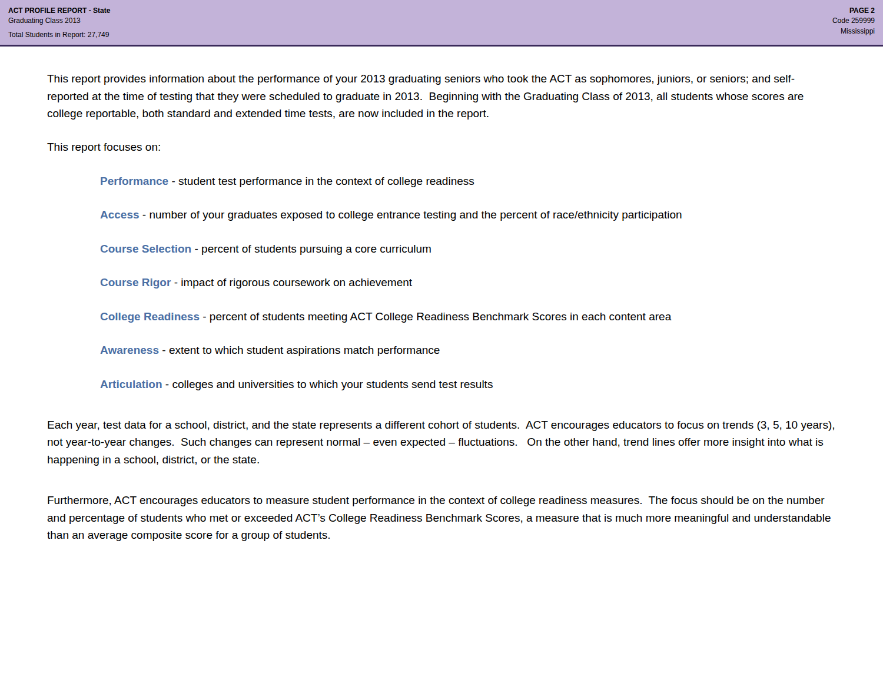ACT PROFILE REPORT - State
Graduating Class 2013
Total Students in Report: 27,749
PAGE 2
Code 259999
Mississippi
This report provides information about the performance of your 2013 graduating seniors who took the ACT as sophomores, juniors, or seniors; and self-reported at the time of testing that they were scheduled to graduate in 2013. Beginning with the Graduating Class of 2013, all students whose scores are college reportable, both standard and extended time tests, are now included in the report.
This report focuses on:
Performance - student test performance in the context of college readiness
Access - number of your graduates exposed to college entrance testing and the percent of race/ethnicity participation
Course Selection - percent of students pursuing a core curriculum
Course Rigor - impact of rigorous coursework on achievement
College Readiness - percent of students meeting ACT College Readiness Benchmark Scores in each content area
Awareness - extent to which student aspirations match performance
Articulation - colleges and universities to which your students send test results
Each year, test data for a school, district, and the state represents a different cohort of students. ACT encourages educators to focus on trends (3, 5, 10 years), not year-to-year changes. Such changes can represent normal – even expected – fluctuations. On the other hand, trend lines offer more insight into what is happening in a school, district, or the state.
Furthermore, ACT encourages educators to measure student performance in the context of college readiness measures. The focus should be on the number and percentage of students who met or exceeded ACT’s College Readiness Benchmark Scores, a measure that is much more meaningful and understandable than an average composite score for a group of students.